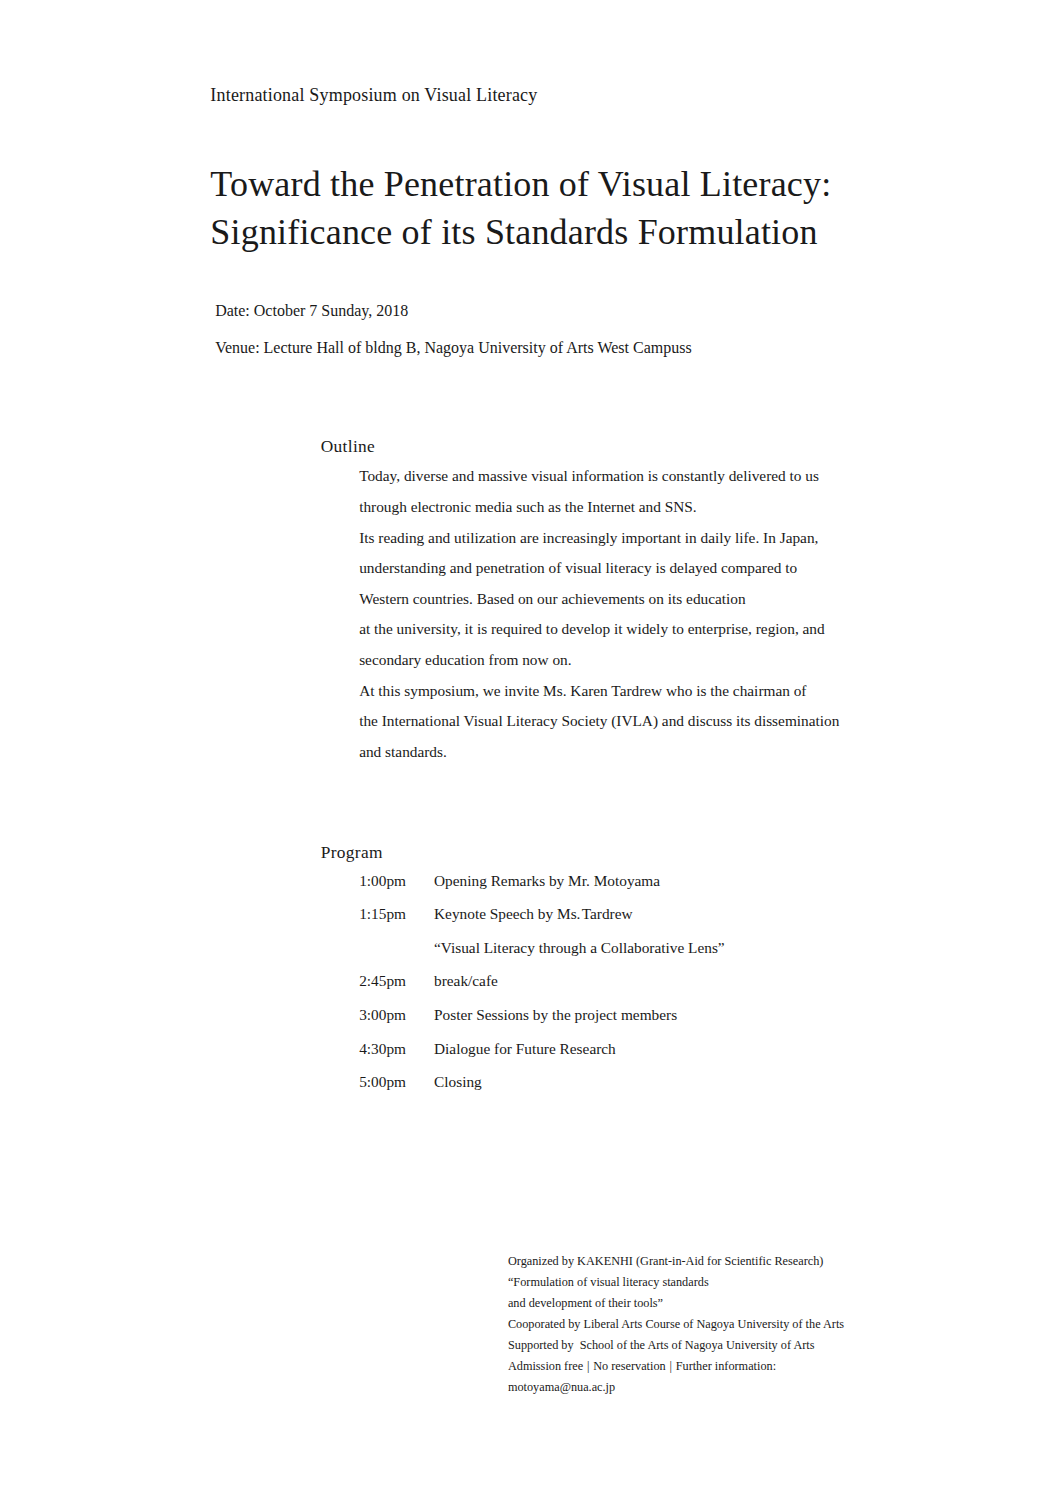International Symposium on Visual Literacy
Toward the Penetration of Visual Literacy:
Significance of its Standards Formulation
Date: October 7 Sunday, 2018
Venue: Lecture Hall of bldng B, Nagoya University of Arts West Campuss
Outline
Today, diverse and massive visual information is constantly delivered to us
through electronic media such as the Internet and SNS.
Its reading and utilization are increasingly important in daily life. In Japan,
understanding and penetration of visual literacy is delayed compared to
Western countries. Based on our achievements on its education
at the university, it is required to develop it widely to enterprise, region, and
secondary education from now on.
At this symposium, we invite Ms. Karen Tardrew who is the chairman of
the International Visual Literacy Society (IVLA) and discuss its dissemination
and standards.
Program
| 1:00pm | Opening Remarks by Mr. Motoyama |
| 1:15pm | Keynote Speech by Ms. Tardrew |
| | “Visual Literacy through a Collaborative Lens” |
| 2:45pm | break/cafe |
| 3:00pm | Poster Sessions by the project members |
| 4:30pm | Dialogue for Future Research |
| 5:00pm | Closing |
Organized by KAKENHI (Grant-in-Aid for Scientific Research) “Formulation of visual literacy standards
and development of their tools”
Cooporated by Liberal Arts Course of Nagoya University of the Arts
Supported by School of the Arts of Nagoya University of Arts
Admission free | No reservation | Further information: motoyama@nua.ac.jp